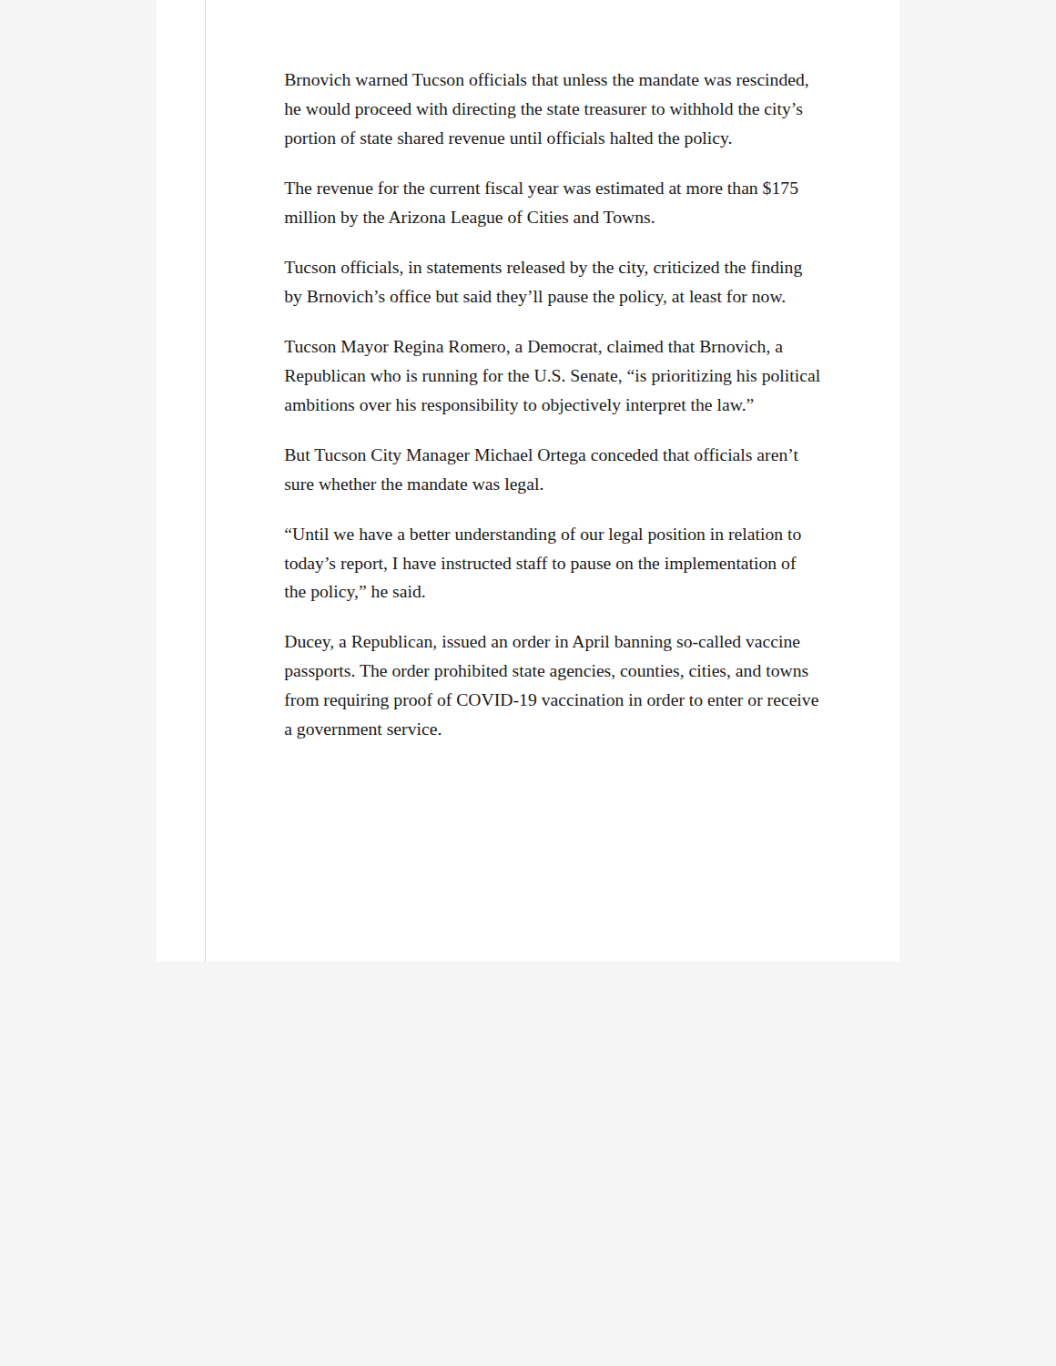Brnovich warned Tucson officials that unless the mandate was rescinded, he would proceed with directing the state treasurer to withhold the city’s portion of state shared revenue until officials halted the policy.
The revenue for the current fiscal year was estimated at more than $175 million by the Arizona League of Cities and Towns.
Tucson officials, in statements released by the city, criticized the finding by Brnovich’s office but said they’ll pause the policy, at least for now.
Tucson Mayor Regina Romero, a Democrat, claimed that Brnovich, a Republican who is running for the U.S. Senate, “is prioritizing his political ambitions over his responsibility to objectively interpret the law.”
But Tucson City Manager Michael Ortega conceded that officials aren’t sure whether the mandate was legal.
“Until we have a better understanding of our legal position in relation to today’s report, I have instructed staff to pause on the implementation of the policy,” he said.
Ducey, a Republican, issued an order in April banning so-called vaccine passports. The order prohibited state agencies, counties, cities, and towns from requiring proof of COVID-19 vaccination in order to enter or receive a government service.